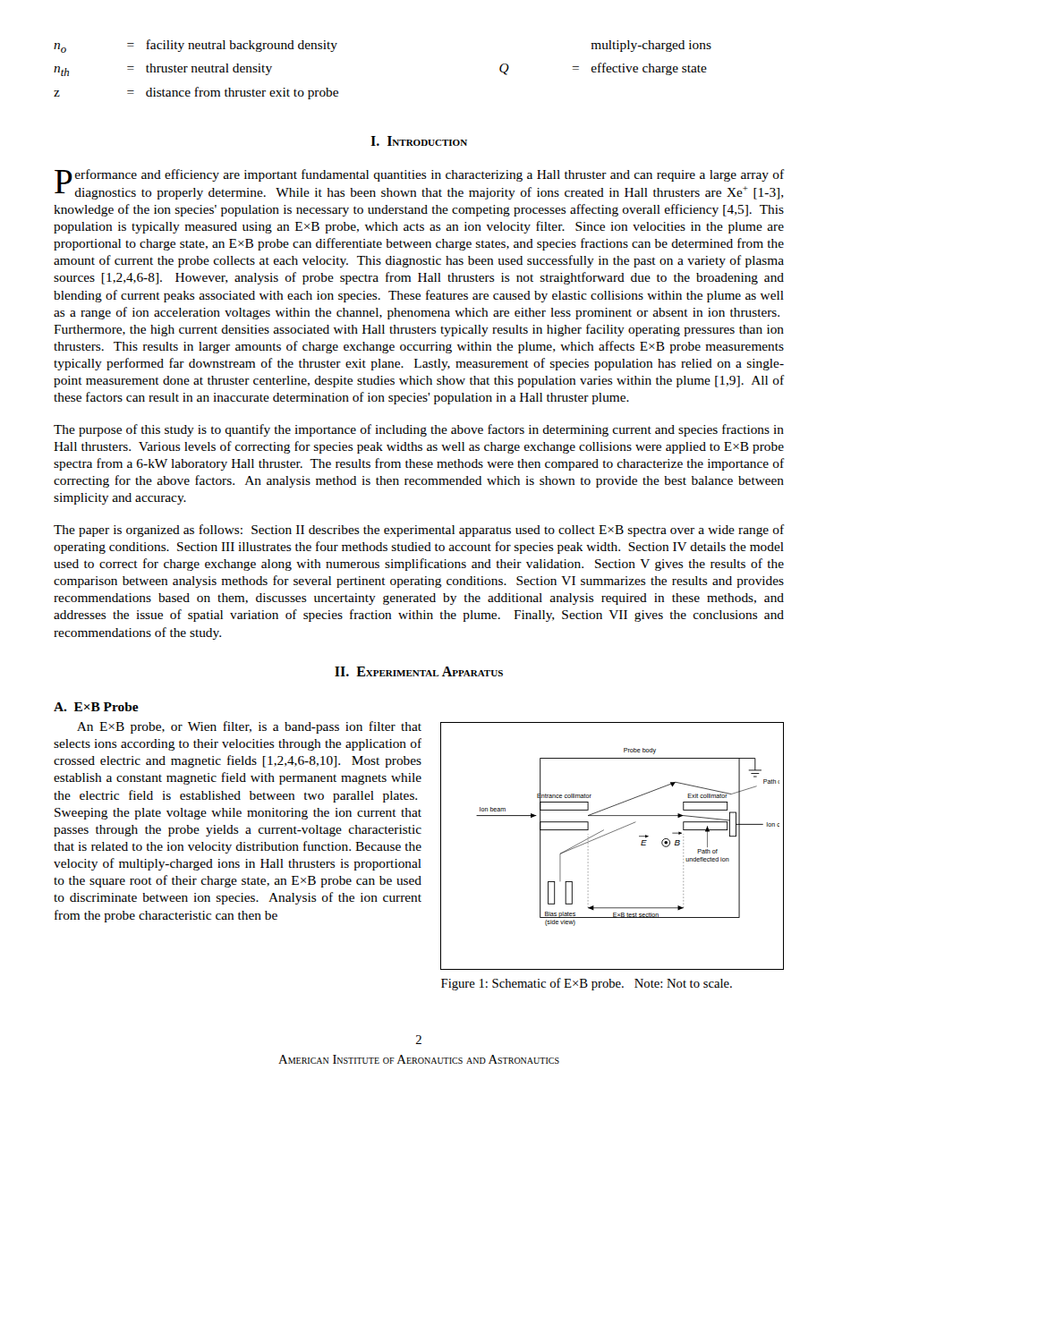| n o | = | facility neutral background density | | | multiply-charged ions |
| n th | = | thruster neutral density | Q | = | effective charge state |
| z | = | distance from thruster exit to probe | | | |
I. Introduction
Performance and efficiency are important fundamental quantities in characterizing a Hall thruster and can require a large array of diagnostics to properly determine. While it has been shown that the majority of ions created in Hall thrusters are Xe+ [1-3], knowledge of the ion species' population is necessary to understand the competing processes affecting overall efficiency [4,5]. This population is typically measured using an E×B probe, which acts as an ion velocity filter. Since ion velocities in the plume are proportional to charge state, an E×B probe can differentiate between charge states, and species fractions can be determined from the amount of current the probe collects at each velocity. This diagnostic has been used successfully in the past on a variety of plasma sources [1,2,4,6-8]. However, analysis of probe spectra from Hall thrusters is not straightforward due to the broadening and blending of current peaks associated with each ion species. These features are caused by elastic collisions within the plume as well as a range of ion acceleration voltages within the channel, phenomena which are either less prominent or absent in ion thrusters. Furthermore, the high current densities associated with Hall thrusters typically results in higher facility operating pressures than ion thrusters. This results in larger amounts of charge exchange occurring within the plume, which affects E×B probe measurements typically performed far downstream of the thruster exit plane. Lastly, measurement of species population has relied on a single-point measurement done at thruster centerline, despite studies which show that this population varies within the plume [1,9]. All of these factors can result in an inaccurate determination of ion species' population in a Hall thruster plume.
The purpose of this study is to quantify the importance of including the above factors in determining current and species fractions in Hall thrusters. Various levels of correcting for species peak widths as well as charge exchange collisions were applied to E×B probe spectra from a 6-kW laboratory Hall thruster. The results from these methods were then compared to characterize the importance of correcting for the above factors. An analysis method is then recommended which is shown to provide the best balance between simplicity and accuracy.
The paper is organized as follows: Section II describes the experimental apparatus used to collect E×B spectra over a wide range of operating conditions. Section III illustrates the four methods studied to account for species peak width. Section IV details the model used to correct for charge exchange along with numerous simplifications and their validation. Section V gives the results of the comparison between analysis methods for several pertinent operating conditions. Section VI summarizes the results and provides recommendations based on them, discusses uncertainty generated by the additional analysis required in these methods, and addresses the issue of spatial variation of species fraction within the plume. Finally, Section VII gives the conclusions and recommendations of the study.
II. Experimental Apparatus
A. E×B Probe
Probe body Entrance collimator Ion beam Exit collimator Ion collector Path of undeflected ion Path of deflected ion E B Bias plates (side view) E×B test section
Figure 1: Schematic of E×B probe. Note: Not to scale.
An E×B probe, or Wien filter, is a band-pass ion filter that selects ions according to their velocities through the application of crossed electric and magnetic fields [1,2,4,6-8,10]. Most probes establish a constant magnetic field with permanent magnets while the electric field is established between two parallel plates. Sweeping the plate voltage while monitoring the ion current that passes through the probe yields a current-voltage characteristic that is related to the ion velocity distribution function. Because the velocity of multiply-charged ions in Hall thrusters is proportional to the square root of their charge state, an E×B probe can be used to discriminate between ion species. Analysis of the ion current from the probe characteristic can then be
2 American Institute of Aeronautics and Astronautics